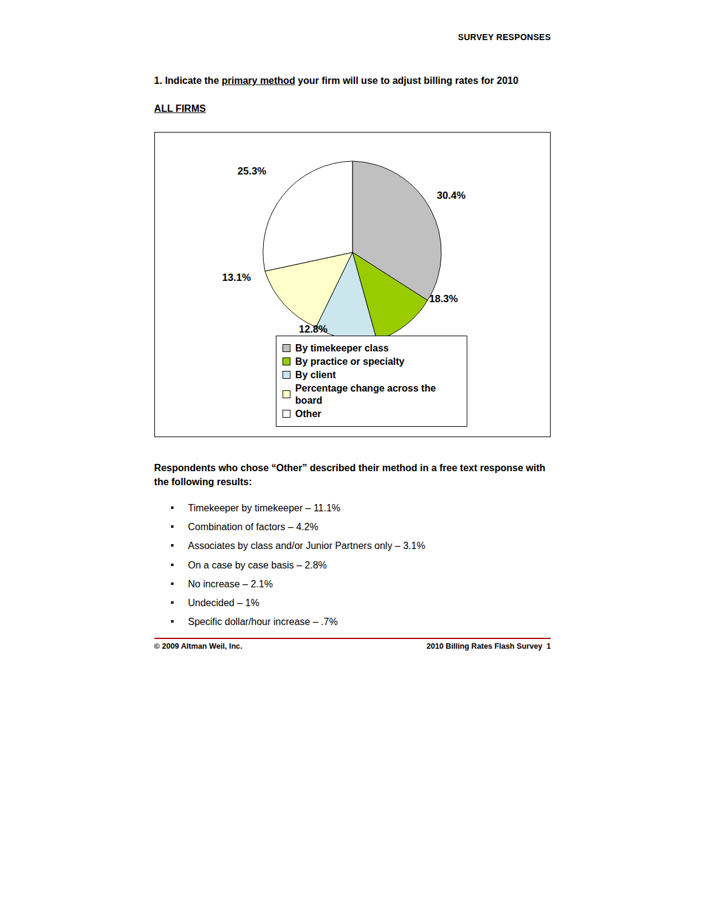SURVEY RESPONSES
1. Indicate the primary method your firm will use to adjust billing rates for 2010
ALL FIRMS
30.4% 18.3% 12.8% 13.1% 25.3%
By timekeeper class
By practice or specialty
By client
Percentage change across the board
Other
Respondents who chose “Other” described their method in a free text response with the following results:
Timekeeper by timekeeper – 11.1%
Combination of factors – 4.2%
Associates by class and/or Junior Partners only – 3.1%
On a case by case basis – 2.8%
No increase – 2.1%
Undecided – 1%
Specific dollar/hour increase – .7%
© 2009 Altman Weil, Inc. 2010 Billing Rates Flash Survey 1